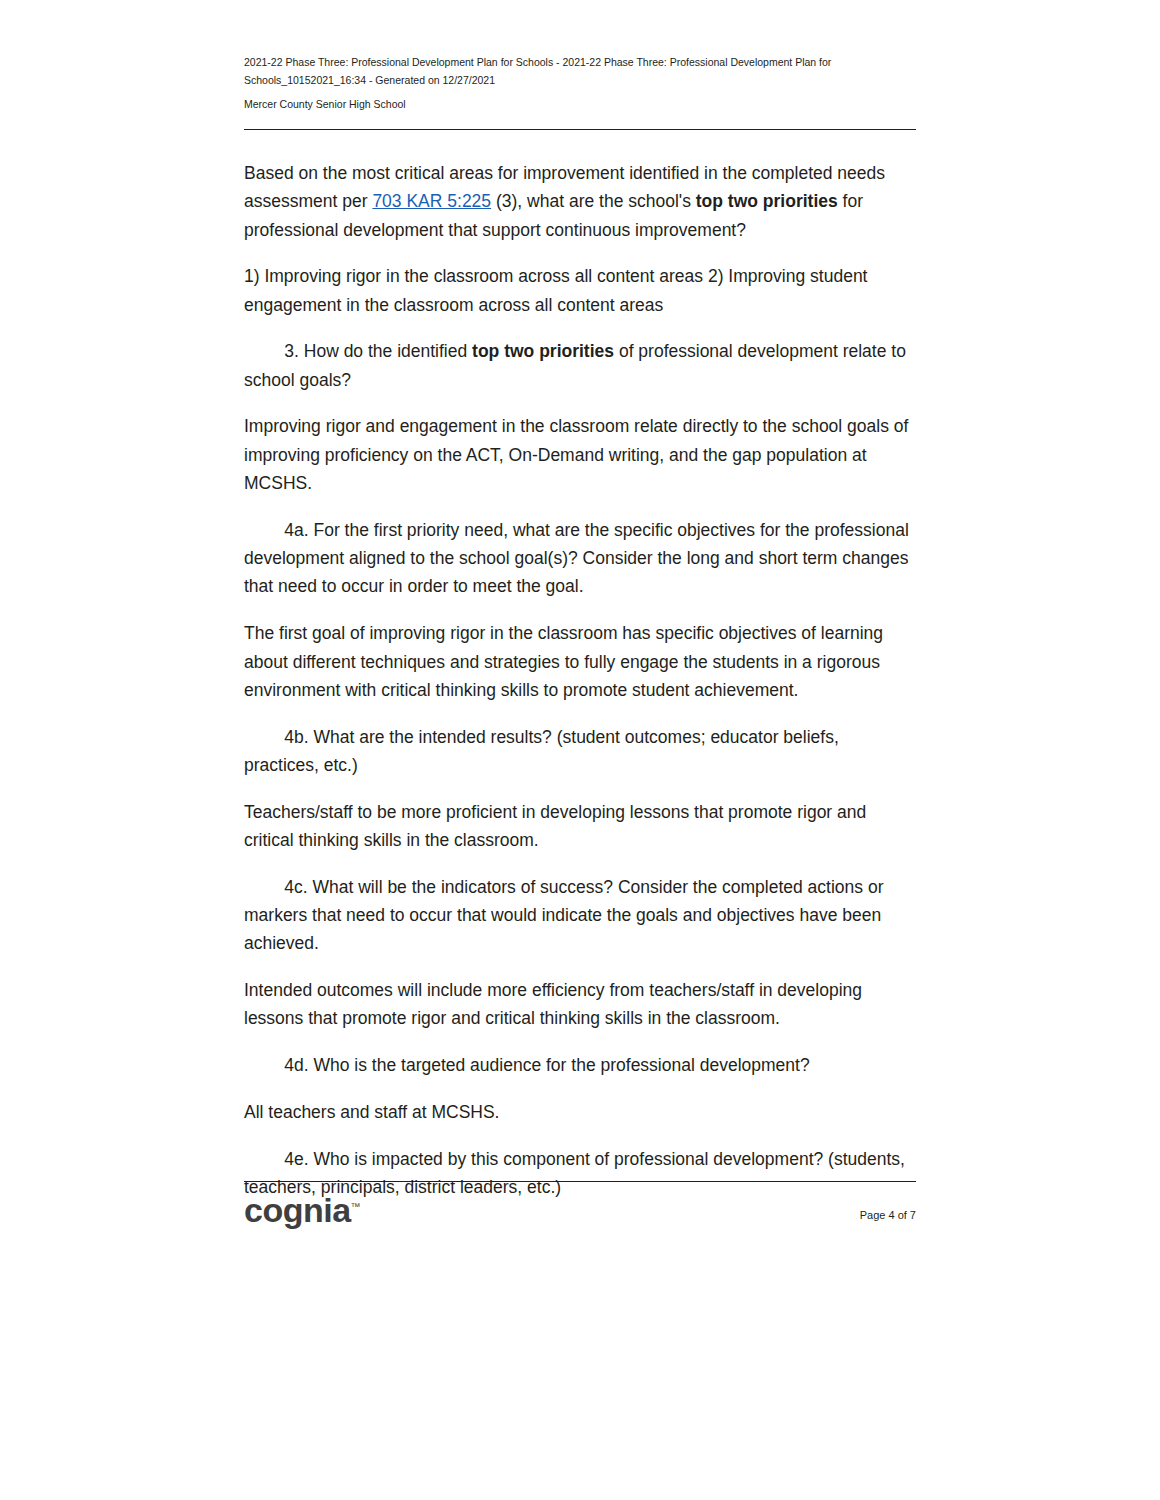2021-22 Phase Three: Professional Development Plan for Schools - 2021-22 Phase Three: Professional Development Plan for Schools_10152021_16:34 - Generated on 12/27/2021
Mercer County Senior High School
Based on the most critical areas for improvement identified in the completed needs assessment per 703 KAR 5:225 (3), what are the school's top two priorities for professional development that support continuous improvement?
1) Improving rigor in the classroom across all content areas 2) Improving student engagement in the classroom across all content areas
3. How do the identified top two priorities of professional development relate to school goals?
Improving rigor and engagement in the classroom relate directly to the school goals of improving proficiency on the ACT, On-Demand writing, and the gap population at MCSHS.
4a. For the first priority need, what are the specific objectives for the professional development aligned to the school goal(s)? Consider the long and short term changes that need to occur in order to meet the goal.
The first goal of improving rigor in the classroom has specific objectives of learning about different techniques and strategies to fully engage the students in a rigorous environment with critical thinking skills to promote student achievement.
4b. What are the intended results? (student outcomes; educator beliefs, practices, etc.)
Teachers/staff to be more proficient in developing lessons that promote rigor and critical thinking skills in the classroom.
4c. What will be the indicators of success? Consider the completed actions or markers that need to occur that would indicate the goals and objectives have been achieved.
Intended outcomes will include more efficiency from teachers/staff in developing lessons that promote rigor and critical thinking skills in the classroom.
4d. Who is the targeted audience for the professional development?
All teachers and staff at MCSHS.
4e. Who is impacted by this component of professional development? (students, teachers, principals, district leaders, etc.)
cognia™
Page 4 of 7